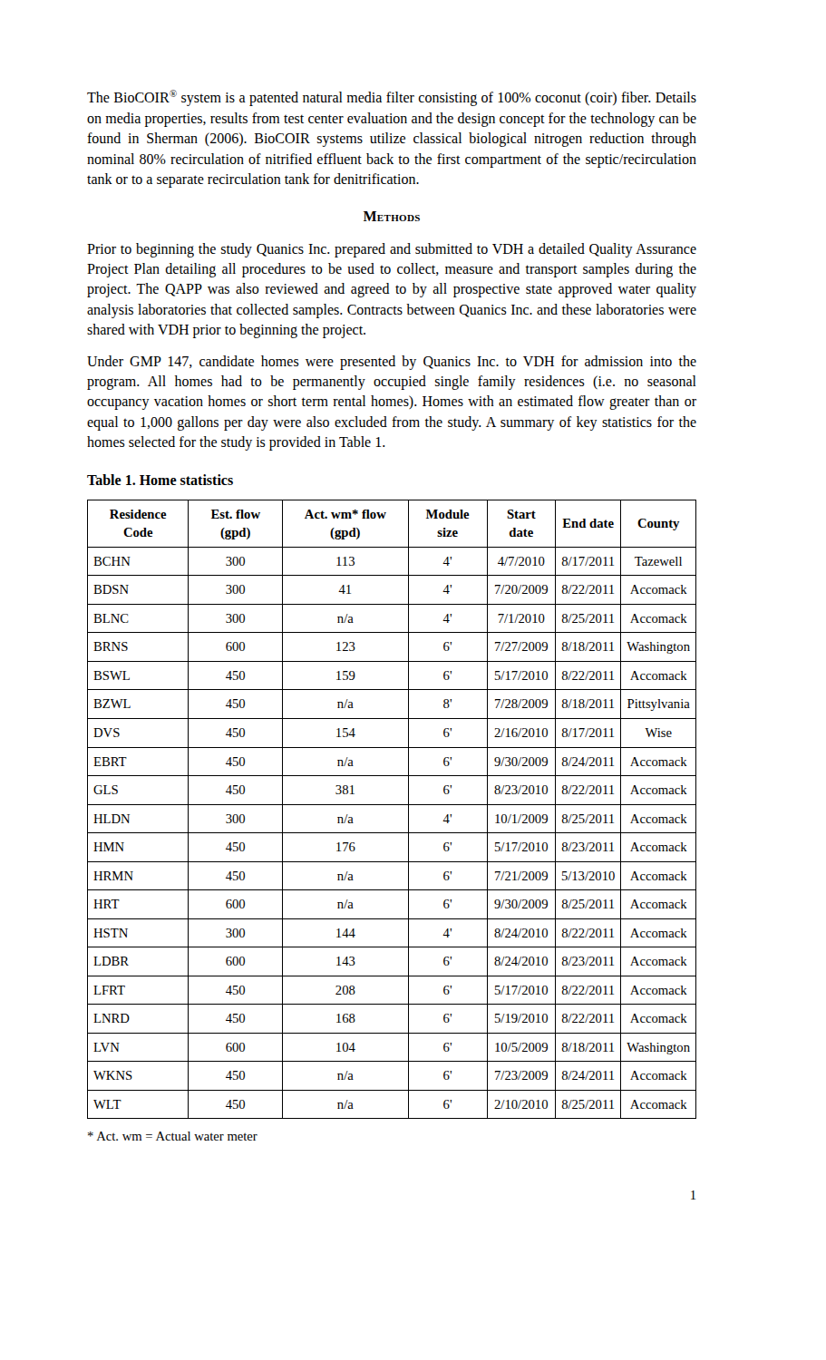The BioCOIR® system is a patented natural media filter consisting of 100% coconut (coir) fiber. Details on media properties, results from test center evaluation and the design concept for the technology can be found in Sherman (2006). BioCOIR systems utilize classical biological nitrogen reduction through nominal 80% recirculation of nitrified effluent back to the first compartment of the septic/recirculation tank or to a separate recirculation tank for denitrification.
Methods
Prior to beginning the study Quanics Inc. prepared and submitted to VDH a detailed Quality Assurance Project Plan detailing all procedures to be used to collect, measure and transport samples during the project. The QAPP was also reviewed and agreed to by all prospective state approved water quality analysis laboratories that collected samples. Contracts between Quanics Inc. and these laboratories were shared with VDH prior to beginning the project.
Under GMP 147, candidate homes were presented by Quanics Inc. to VDH for admission into the program. All homes had to be permanently occupied single family residences (i.e. no seasonal occupancy vacation homes or short term rental homes). Homes with an estimated flow greater than or equal to 1,000 gallons per day were also excluded from the study. A summary of key statistics for the homes selected for the study is provided in Table 1.
Table 1. Home statistics
| Residence Code | Est. flow (gpd) | Act. wm* flow (gpd) | Module size | Start date | End date | County |
| --- | --- | --- | --- | --- | --- | --- |
| BCHN | 300 | 113 | 4' | 4/7/2010 | 8/17/2011 | Tazewell |
| BDSN | 300 | 41 | 4' | 7/20/2009 | 8/22/2011 | Accomack |
| BLNC | 300 | n/a | 4' | 7/1/2010 | 8/25/2011 | Accomack |
| BRNS | 600 | 123 | 6' | 7/27/2009 | 8/18/2011 | Washington |
| BSWL | 450 | 159 | 6' | 5/17/2010 | 8/22/2011 | Accomack |
| BZWL | 450 | n/a | 8' | 7/28/2009 | 8/18/2011 | Pittsylvania |
| DVS | 450 | 154 | 6' | 2/16/2010 | 8/17/2011 | Wise |
| EBRT | 450 | n/a | 6' | 9/30/2009 | 8/24/2011 | Accomack |
| GLS | 450 | 381 | 6' | 8/23/2010 | 8/22/2011 | Accomack |
| HLDN | 300 | n/a | 4' | 10/1/2009 | 8/25/2011 | Accomack |
| HMN | 450 | 176 | 6' | 5/17/2010 | 8/23/2011 | Accomack |
| HRMN | 450 | n/a | 6' | 7/21/2009 | 5/13/2010 | Accomack |
| HRT | 600 | n/a | 6' | 9/30/2009 | 8/25/2011 | Accomack |
| HSTN | 300 | 144 | 4' | 8/24/2010 | 8/22/2011 | Accomack |
| LDBR | 600 | 143 | 6' | 8/24/2010 | 8/23/2011 | Accomack |
| LFRT | 450 | 208 | 6' | 5/17/2010 | 8/22/2011 | Accomack |
| LNRD | 450 | 168 | 6' | 5/19/2010 | 8/22/2011 | Accomack |
| LVN | 600 | 104 | 6' | 10/5/2009 | 8/18/2011 | Washington |
| WKNS | 450 | n/a | 6' | 7/23/2009 | 8/24/2011 | Accomack |
| WLT | 450 | n/a | 6' | 2/10/2010 | 8/25/2011 | Accomack |
* Act. wm = Actual water meter
1